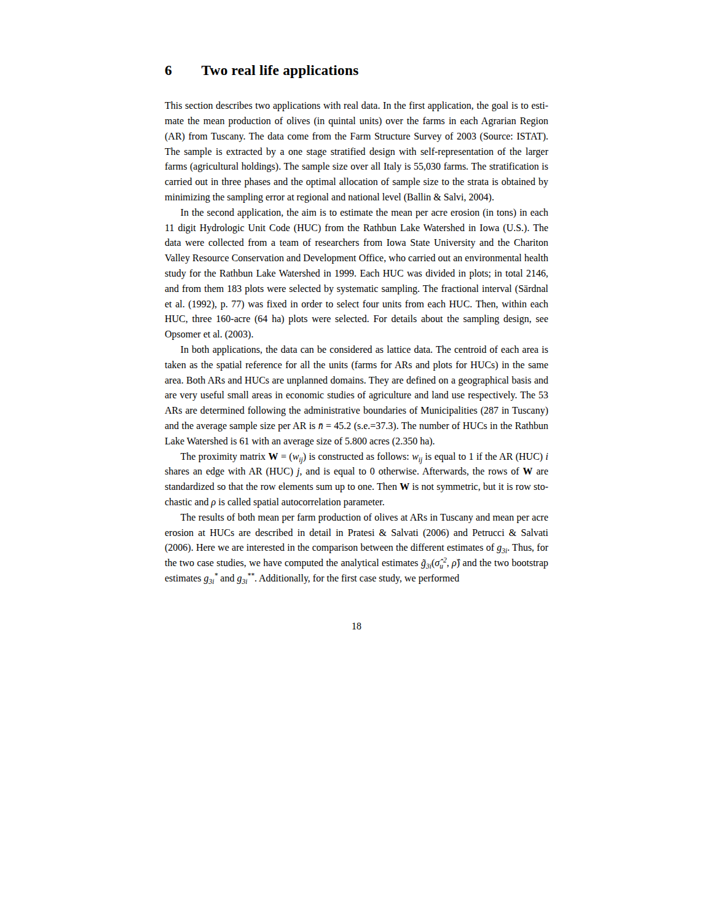6 Two real life applications
This section describes two applications with real data. In the first application, the goal is to estimate the mean production of olives (in quintal units) over the farms in each Agrarian Region (AR) from Tuscany. The data come from the Farm Structure Survey of 2003 (Source: ISTAT). The sample is extracted by a one stage stratified design with self-representation of the larger farms (agricultural holdings). The sample size over all Italy is 55,030 farms. The stratification is carried out in three phases and the optimal allocation of sample size to the strata is obtained by minimizing the sampling error at regional and national level (Ballin & Salvi, 2004).
In the second application, the aim is to estimate the mean per acre erosion (in tons) in each 11 digit Hydrologic Unit Code (HUC) from the Rathbun Lake Watershed in Iowa (U.S.). The data were collected from a team of researchers from Iowa State University and the Chariton Valley Resource Conservation and Development Office, who carried out an environmental health study for the Rathbun Lake Watershed in 1999. Each HUC was divided in plots; in total 2146, and from them 183 plots were selected by systematic sampling. The fractional interval (Särdnal et al. (1992), p. 77) was fixed in order to select four units from each HUC. Then, within each HUC, three 160-acre (64 ha) plots were selected. For details about the sampling design, see Opsomer et al. (2003).
In both applications, the data can be considered as lattice data. The centroid of each area is taken as the spatial reference for all the units (farms for ARs and plots for HUCs) in the same area. Both ARs and HUCs are unplanned domains. They are defined on a geographical basis and are very useful small areas in economic studies of agriculture and land use respectively. The 53 ARs are determined following the administrative boundaries of Municipalities (287 in Tuscany) and the average sample size per AR is n̄ = 45.2 (s.e.=37.3). The number of HUCs in the Rathbun Lake Watershed is 61 with an average size of 5.800 acres (2.350 ha).
The proximity matrix W = (wij) is constructed as follows: wij is equal to 1 if the AR (HUC) i shares an edge with AR (HUC) j, and is equal to 0 otherwise. Afterwards, the rows of W are standardized so that the row elements sum up to one. Then W is not symmetric, but it is row stochastic and ρ is called spatial autocorrelation parameter.
The results of both mean per farm production of olives at ARs in Tuscany and mean per acre erosion at HUCs are described in detail in Pratesi & Salvati (2006) and Petrucci & Salvati (2006). Here we are interested in the comparison between the different estimates of g3i. Thus, for the two case studies, we have computed the analytical estimates g̃3i(σ̂u2, ρ̂) and the two bootstrap estimates g3i* and g3i**. Additionally, for the first case study, we performed
18